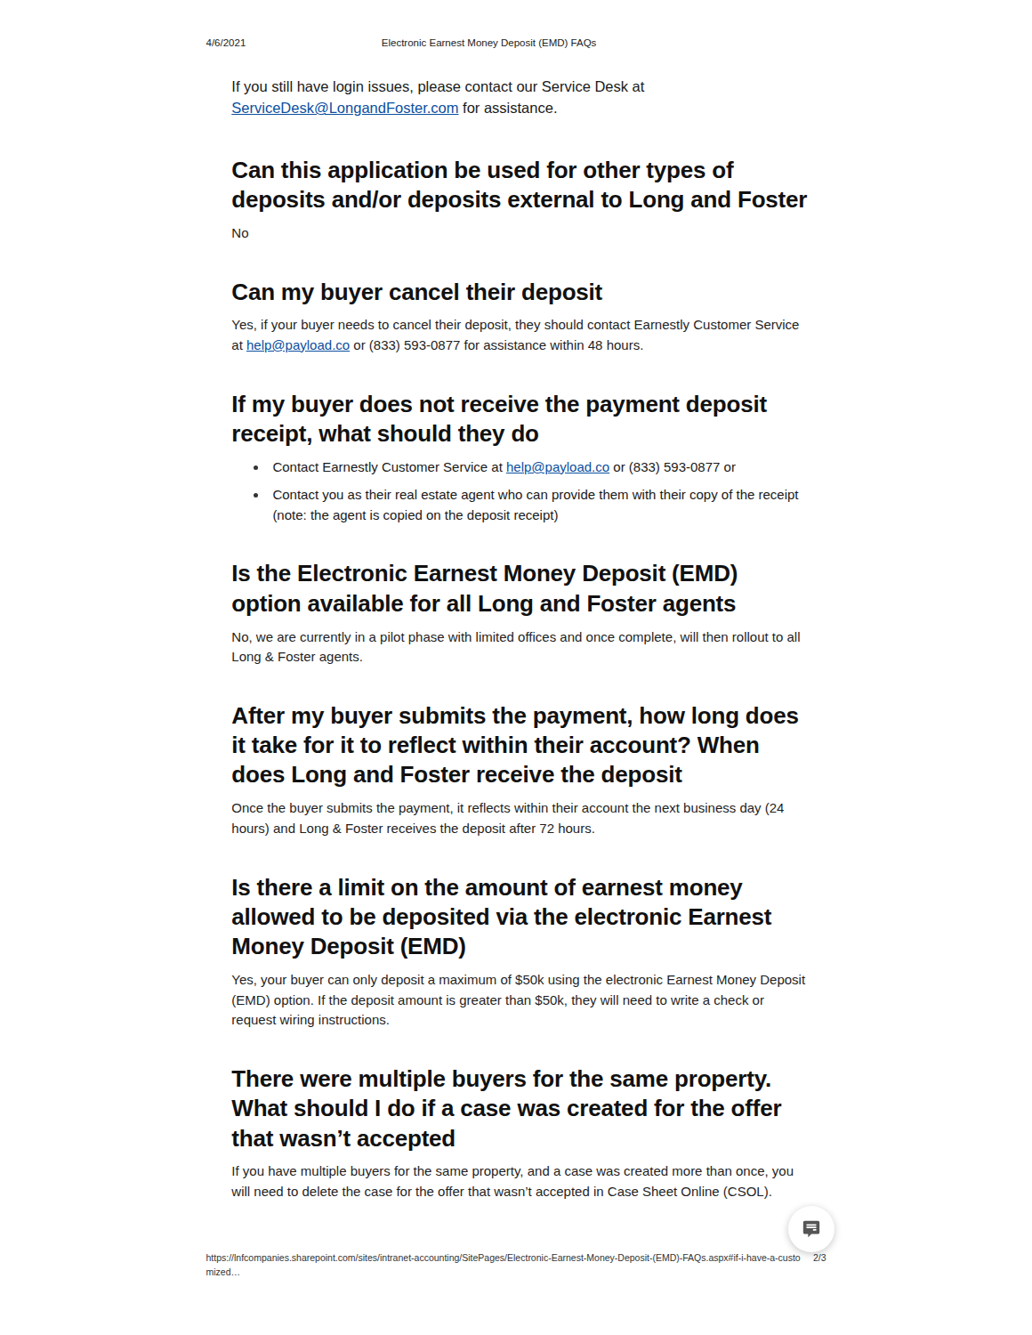4/6/2021
Electronic Earnest Money Deposit (EMD) FAQs
If you still have login issues, please contact our Service Desk at ServiceDesk@LongandFoster.com for assistance.
Can this application be used for other types of deposits and/or deposits external to Long and Foster
No
Can my buyer cancel their deposit
Yes, if your buyer needs to cancel their deposit, they should contact Earnestly Customer Service at help@payload.co or (833) 593-0877 for assistance within 48 hours.
If my buyer does not receive the payment deposit receipt, what should they do
Contact Earnestly Customer Service at help@payload.co or (833) 593-0877 or
Contact you as their real estate agent who can provide them with their copy of the receipt (note: the agent is copied on the deposit receipt)
Is the Electronic Earnest Money Deposit (EMD) option available for all Long and Foster agents
No, we are currently in a pilot phase with limited offices and once complete, will then rollout to all Long & Foster agents.
After my buyer submits the payment, how long does it take for it to reflect within their account? When does Long and Foster receive the deposit
Once the buyer submits the payment, it reflects within their account the next business day (24 hours) and Long & Foster receives the deposit after 72 hours.
Is there a limit on the amount of earnest money allowed to be deposited via the electronic Earnest Money Deposit (EMD)
Yes, your buyer can only deposit a maximum of $50k using the electronic Earnest Money Deposit (EMD) option. If the deposit amount is greater than $50k, they will need to write a check or request wiring instructions.
There were multiple buyers for the same property. What should I do if a case was created for the offer that wasn’t accepted
If you have multiple buyers for the same property, and a case was created more than once, you will need to delete the case for the offer that wasn’t accepted in Case Sheet Online (CSOL).
https://lnfcompanies.sharepoint.com/sites/intranet-accounting/SitePages/Electronic-Earnest-Money-Deposit-(EMD)-FAQs.aspx#if-i-have-a-customized…
2/3